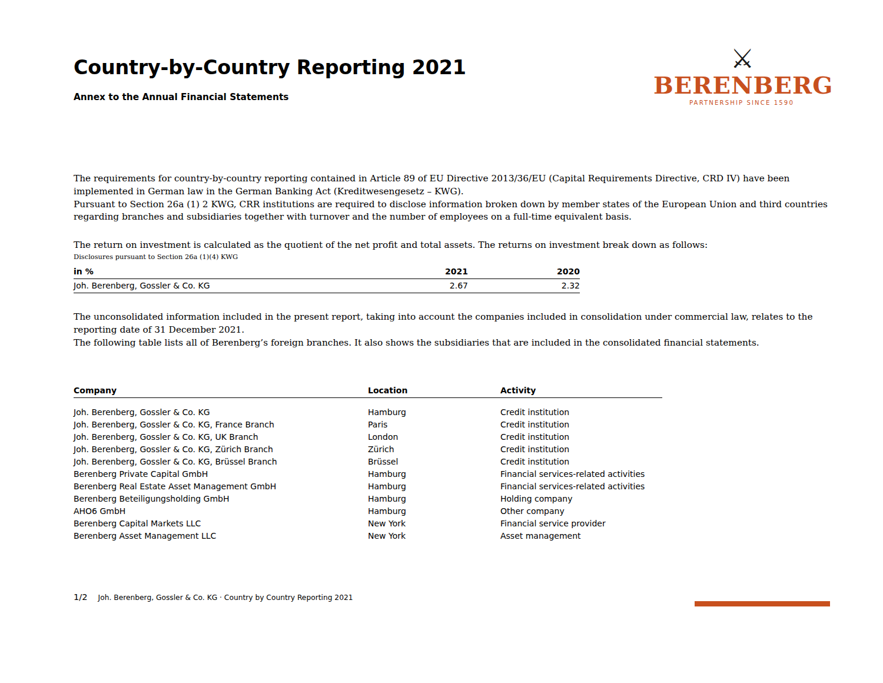Country-by-Country Reporting 2021
Annex to the Annual Financial Statements
⚔
BERENBERG
PARTNERSHIP SINCE 1590
The requirements for country-by-country reporting contained in Article 89 of EU Directive 2013/36/EU (Capital Requirements Directive, CRD IV) have been implemented in German law in the German Banking Act (Kreditwesengesetz – KWG).
Pursuant to Section 26a (1) 2 KWG, CRR institutions are required to disclose information broken down by member states of the European Union and third countries regarding branches and subsidiaries together with turnover and the number of employees on a full-time equivalent basis.
The return on investment is calculated as the quotient of the net profit and total assets. The returns on investment break down as follows:
Disclosures pursuant to Section 26a (1)(4) KWG
| in % | 2021 | 2020 |
| --- | --- | --- |
| Joh. Berenberg, Gossler & Co. KG | 2.67 | 2.32 |
The unconsolidated information included in the present report, taking into account the companies included in consolidation under commercial law, relates to the reporting date of 31 December 2021.
The following table lists all of Berenberg’s foreign branches. It also shows the subsidiaries that are included in the consolidated financial statements.
| Company | Location | Activity |
| --- | --- | --- |
| Joh. Berenberg, Gossler & Co. KG | Hamburg | Credit institution |
| Joh. Berenberg, Gossler & Co. KG, France Branch | Paris | Credit institution |
| Joh. Berenberg, Gossler & Co. KG, UK Branch | London | Credit institution |
| Joh. Berenberg, Gossler & Co. KG, Zürich Branch | Zürich | Credit institution |
| Joh. Berenberg, Gossler & Co. KG, Brüssel Branch | Brüssel | Credit institution |
| Berenberg Private Capital GmbH | Hamburg | Financial services-related activities |
| Berenberg Real Estate Asset Management GmbH | Hamburg | Financial services-related activities |
| Berenberg Beteiligungsholding GmbH | Hamburg | Holding company |
| AHO6 GmbH | Hamburg | Other company |
| Berenberg Capital Markets LLC | New York | Financial service provider |
| Berenberg Asset Management LLC | New York | Asset management |
1/2 Joh. Berenberg, Gossler & Co. KG · Country by Country Reporting 2021